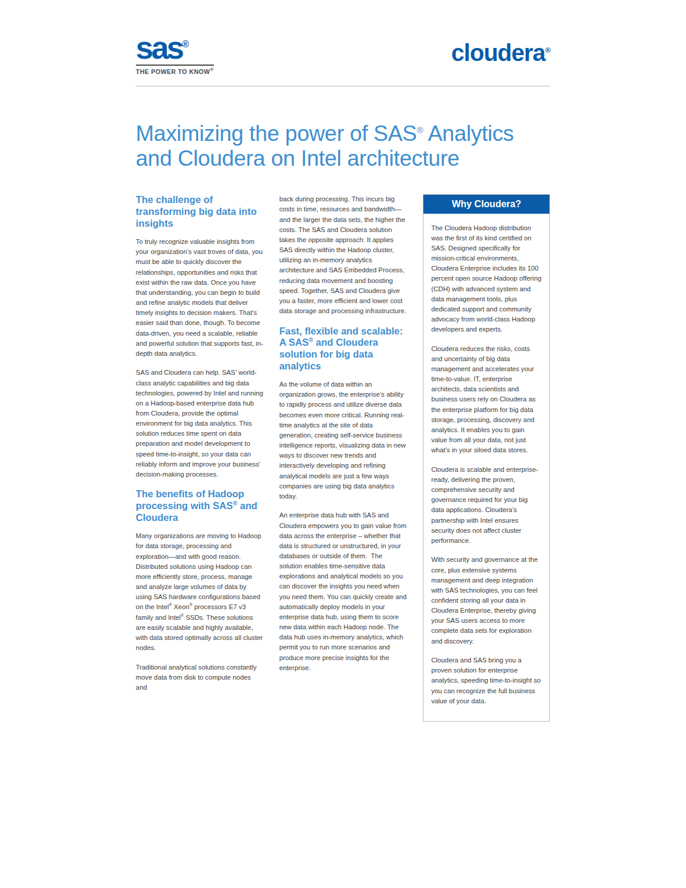sas® THE POWER TO KNOW®
cloudera®
Maximizing the power of SAS® Analytics
and Cloudera on Intel architecture
The challenge of transforming big data into insights
To truly recognize valuable insights from your organization’s vast troves of data, you must be able to quickly discover the relationships, opportunities and risks that exist within the raw data. Once you have that understanding, you can begin to build and refine analytic models that deliver timely insights to decision makers. That’s easier said than done, though. To become data-driven, you need a scalable, reliable and powerful solution that supports fast, in-depth data analytics.
SAS and Cloudera can help. SAS’ world-class analytic capabilities and big data technologies, powered by Intel and running on a Hadoop-based enterprise data hub from Cloudera, provide the optimal environment for big data analytics. This solution reduces time spent on data preparation and model development to speed time-to-insight, so your data can reliably inform and improve your business’ decision-making processes.
The benefits of Hadoop processing with SAS® and Cloudera
Many organizations are moving to Hadoop for data storage, processing and exploration—and with good reason. Distributed solutions using Hadoop can more efficiently store, process, manage and analyze large volumes of data by using SAS hardware configurations based on the Intel® Xeon® processors E7 v3 family and Intel® SSDs. These solutions are easily scalable and highly available, with data stored optimally across all cluster nodes.
Traditional analytical solutions constantly move data from disk to compute nodes and
back during processing. This incurs big costs in time, resources and bandwidth—and the larger the data sets, the higher the costs. The SAS and Cloudera solution takes the opposite approach: It applies SAS directly within the Hadoop cluster, utilizing an in-memory analytics architecture and SAS Embedded Process, reducing data movement and boosting speed. Together, SAS and Cloudera give you a faster, more efficient and lower cost data storage and processing infrastructure.
Fast, flexible and scalable: A SAS® and Cloudera solution for big data analytics
As the volume of data within an organization grows, the enterprise’s ability to rapidly process and utilize diverse data becomes even more critical. Running real-time analytics at the site of data generation, creating self-service business intelligence reports, visualizing data in new ways to discover new trends and interactively developing and refining analytical models are just a few ways companies are using big data analytics today.
An enterprise data hub with SAS and Cloudera empowers you to gain value from data across the enterprise – whether that data is structured or unstructured, in your databases or outside of them. The solution enables time-sensitive data explorations and analytical models so you can discover the insights you need when you need them. You can quickly create and automatically deploy models in your enterprise data hub, using them to score new data within each Hadoop node. The data hub uses in-memory analytics, which permit you to run more scenarios and produce more precise insights for the enterprise.
Why Cloudera?
The Cloudera Hadoop distribution was the first of its kind certified on SAS. Designed specifically for mission-critical environments, Cloudera Enterprise includes its 100 percent open source Hadoop offering (CDH) with advanced system and data management tools, plus dedicated support and community advocacy from world-class Hadoop developers and experts.
Cloudera reduces the risks, costs and uncertainty of big data management and accelerates your time-to-value. IT, enterprise architects, data scientists and business users rely on Cloudera as the enterprise platform for big data storage, processing, discovery and analytics. It enables you to gain value from all your data, not just what’s in your siloed data stores.
Cloudera is scalable and enterprise-ready, delivering the proven, comprehensive security and governance required for your big data applications. Cloudera’s partnership with Intel ensures security does not affect cluster performance.
With security and governance at the core, plus extensive systems management and deep integration with SAS technologies, you can feel confident storing all your data in Cloudera Enterprise, thereby giving your SAS users access to more complete data sets for exploration and discovery.
Cloudera and SAS bring you a proven solution for enterprise analytics, speeding time-to-insight so you can recognize the full business value of your data.